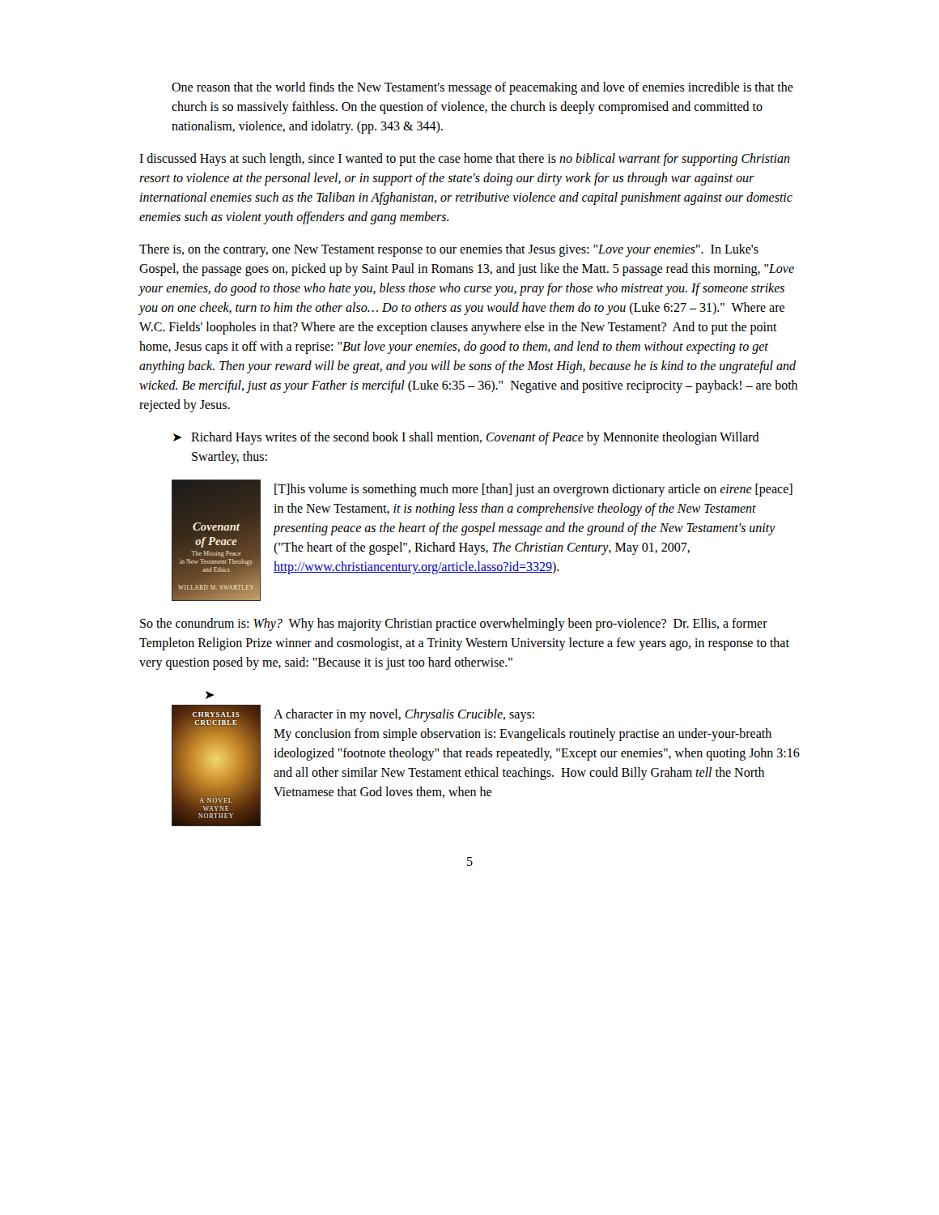One reason that the world finds the New Testament's message of peacemaking and love of enemies incredible is that the church is so massively faithless. On the question of violence, the church is deeply compromised and committed to nationalism, violence, and idolatry. (pp. 343 & 344).
I discussed Hays at such length, since I wanted to put the case home that there is no biblical warrant for supporting Christian resort to violence at the personal level, or in support of the state's doing our dirty work for us through war against our international enemies such as the Taliban in Afghanistan, or retributive violence and capital punishment against our domestic enemies such as violent youth offenders and gang members.
There is, on the contrary, one New Testament response to our enemies that Jesus gives: "Love your enemies". In Luke's Gospel, the passage goes on, picked up by Saint Paul in Romans 13, and just like the Matt. 5 passage read this morning, "Love your enemies, do good to those who hate you, bless those who curse you, pray for those who mistreat you. If someone strikes you on one cheek, turn to him the other also… Do to others as you would have them do to you (Luke 6:27 – 31)." Where are W.C. Fields' loopholes in that? Where are the exception clauses anywhere else in the New Testament? And to put the point home, Jesus caps it off with a reprise: "But love your enemies, do good to them, and lend to them without expecting to get anything back. Then your reward will be great, and you will be sons of the Most High, because he is kind to the ungrateful and wicked. Be merciful, just as your Father is merciful (Luke 6:35 – 36)." Negative and positive reciprocity – payback! – are both rejected by Jesus.
Richard Hays writes of the second book I shall mention, Covenant of Peace by Mennonite theologian Willard Swartley, thus:
Covenant
of Peace
The Missing Peace
in New Testament Theology and Ethics
WILLARD M. SWARTLEY
[T]his volume is something much more [than] just an overgrown dictionary article on eirene [peace] in the New Testament, it is nothing less than a comprehensive theology of the New Testament presenting peace as the heart of the gospel message and the ground of the New Testament's unity ("The heart of the gospel", Richard Hays, The Christian Century, May 01, 2007, http://www.christiancentury.org/article.lasso?id=3329).
So the conundrum is: Why? Why has majority Christian practice overwhelmingly been pro-violence? Dr. Ellis, a former Templeton Religion Prize winner and cosmologist, at a Trinity Western University lecture a few years ago, in response to that very question posed by me, said: "Because it is just too hard otherwise."
➤
CHRYSALIS
CRUCIBLE
A NOVEL
WAYNE
NORTHEY
A character in my novel, Chrysalis Crucible, says:
My conclusion from simple observation is: Evangelicals routinely practise an under-your-breath ideologized "footnote theology" that reads repeatedly, "Except our enemies", when quoting John 3:16 and all other similar New Testament ethical teachings. How could Billy Graham tell the North Vietnamese that God loves them, when he
5